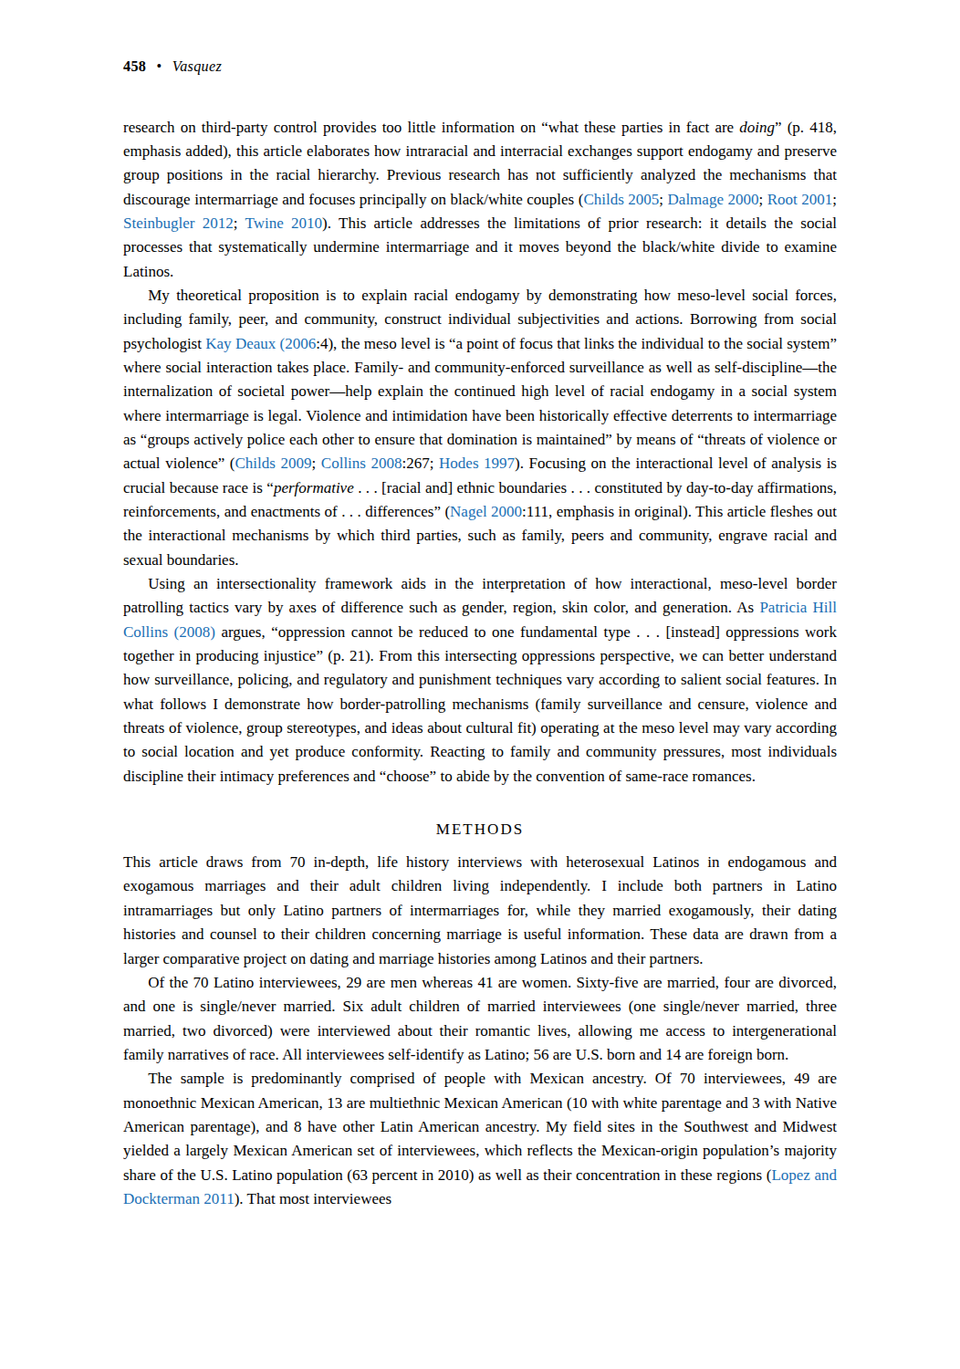458•Vasquez
research on third-party control provides too little information on “what these parties in fact are doing” (p. 418, emphasis added), this article elaborates how intraracial and interracial exchanges support endogamy and preserve group positions in the racial hierarchy. Previous research has not sufficiently analyzed the mechanisms that discourage intermarriage and focuses principally on black/white couples (Childs 2005; Dalmage 2000; Root 2001; Steinbugler 2012; Twine 2010). This article addresses the limitations of prior research: it details the social processes that systematically undermine intermarriage and it moves beyond the black/white divide to examine Latinos.
My theoretical proposition is to explain racial endogamy by demonstrating how meso-level social forces, including family, peer, and community, construct individual subjectivities and actions. Borrowing from social psychologist Kay Deaux (2006:4), the meso level is “a point of focus that links the individual to the social system” where social interaction takes place. Family- and community-enforced surveillance as well as self-discipline—the internalization of societal power—help explain the continued high level of racial endogamy in a social system where intermarriage is legal. Violence and intimidation have been historically effective deterrents to intermarriage as “groups actively police each other to ensure that domination is maintained” by means of “threats of violence or actual violence” (Childs 2009; Collins 2008:267; Hodes 1997). Focusing on the interactional level of analysis is crucial because race is “performative . . . [racial and] ethnic boundaries . . . constituted by day-to-day affirmations, reinforcements, and enactments of . . . differences” (Nagel 2000:111, emphasis in original). This article fleshes out the interactional mechanisms by which third parties, such as family, peers and community, engrave racial and sexual boundaries.
Using an intersectionality framework aids in the interpretation of how interactional, meso-level border patrolling tactics vary by axes of difference such as gender, region, skin color, and generation. As Patricia Hill Collins (2008) argues, “oppression cannot be reduced to one fundamental type . . . [instead] oppressions work together in producing injustice” (p. 21). From this intersecting oppressions perspective, we can better understand how surveillance, policing, and regulatory and punishment techniques vary according to salient social features. In what follows I demonstrate how border-patrolling mechanisms (family surveillance and censure, violence and threats of violence, group stereotypes, and ideas about cultural fit) operating at the meso level may vary according to social location and yet produce conformity. Reacting to family and community pressures, most individuals discipline their intimacy preferences and “choose” to abide by the convention of same-race romances.
Methods
This article draws from 70 in-depth, life history interviews with heterosexual Latinos in endogamous and exogamous marriages and their adult children living independently. I include both partners in Latino intramarriages but only Latino partners of intermarriages for, while they married exogamously, their dating histories and counsel to their children concerning marriage is useful information. These data are drawn from a larger comparative project on dating and marriage histories among Latinos and their partners.
Of the 70 Latino interviewees, 29 are men whereas 41 are women. Sixty-five are married, four are divorced, and one is single/never married. Six adult children of married interviewees (one single/never married, three married, two divorced) were interviewed about their romantic lives, allowing me access to intergenerational family narratives of race. All interviewees self-identify as Latino; 56 are U.S. born and 14 are foreign born.
The sample is predominantly comprised of people with Mexican ancestry. Of 70 interviewees, 49 are monoethnic Mexican American, 13 are multiethnic Mexican American (10 with white parentage and 3 with Native American parentage), and 8 have other Latin American ancestry. My field sites in the Southwest and Midwest yielded a largely Mexican American set of interviewees, which reflects the Mexican-origin population’s majority share of the U.S. Latino population (63 percent in 2010) as well as their concentration in these regions (Lopez and Dockterman 2011). That most interviewees